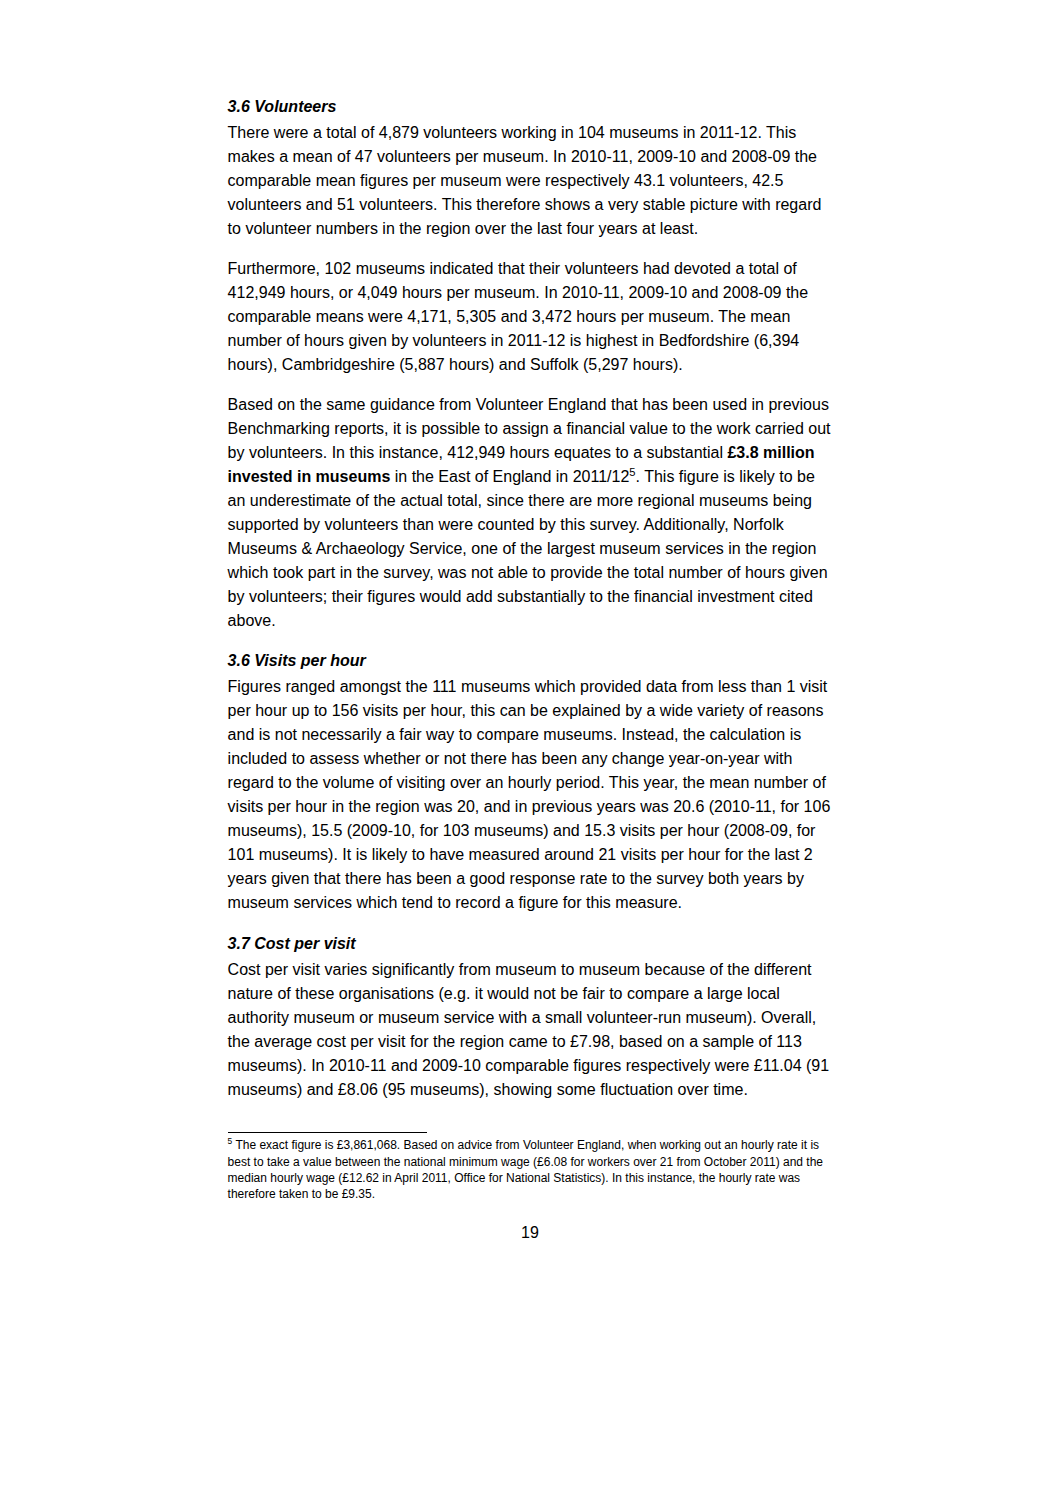3.6 Volunteers
There were a total of 4,879 volunteers working in 104 museums in 2011-12. This makes a mean of 47 volunteers per museum. In 2010-11, 2009-10 and 2008-09 the comparable mean figures per museum were respectively 43.1 volunteers, 42.5 volunteers and 51 volunteers. This therefore shows a very stable picture with regard to volunteer numbers in the region over the last four years at least.
Furthermore, 102 museums indicated that their volunteers had devoted a total of 412,949 hours, or 4,049 hours per museum. In 2010-11, 2009-10 and 2008-09 the comparable means were 4,171, 5,305 and 3,472 hours per museum. The mean number of hours given by volunteers in 2011-12 is highest in Bedfordshire (6,394 hours), Cambridgeshire (5,887 hours) and Suffolk (5,297 hours).
Based on the same guidance from Volunteer England that has been used in previous Benchmarking reports, it is possible to assign a financial value to the work carried out by volunteers. In this instance, 412,949 hours equates to a substantial £3.8 million invested in museums in the East of England in 2011/125. This figure is likely to be an underestimate of the actual total, since there are more regional museums being supported by volunteers than were counted by this survey. Additionally, Norfolk Museums & Archaeology Service, one of the largest museum services in the region which took part in the survey, was not able to provide the total number of hours given by volunteers; their figures would add substantially to the financial investment cited above.
3.6 Visits per hour
Figures ranged amongst the 111 museums which provided data from less than 1 visit per hour up to 156 visits per hour, this can be explained by a wide variety of reasons and is not necessarily a fair way to compare museums. Instead, the calculation is included to assess whether or not there has been any change year-on-year with regard to the volume of visiting over an hourly period. This year, the mean number of visits per hour in the region was 20, and in previous years was 20.6 (2010-11, for 106 museums), 15.5 (2009-10, for 103 museums) and 15.3 visits per hour (2008-09, for 101 museums). It is likely to have measured around 21 visits per hour for the last 2 years given that there has been a good response rate to the survey both years by museum services which tend to record a figure for this measure.
3.7 Cost per visit
Cost per visit varies significantly from museum to museum because of the different nature of these organisations (e.g. it would not be fair to compare a large local authority museum or museum service with a small volunteer-run museum). Overall, the average cost per visit for the region came to £7.98, based on a sample of 113 museums). In 2010-11 and 2009-10 comparable figures respectively were £11.04 (91 museums) and £8.06 (95 museums), showing some fluctuation over time.
5 The exact figure is £3,861,068. Based on advice from Volunteer England, when working out an hourly rate it is best to take a value between the national minimum wage (£6.08 for workers over 21 from October 2011) and the median hourly wage (£12.62 in April 2011, Office for National Statistics). In this instance, the hourly rate was therefore taken to be £9.35.
19